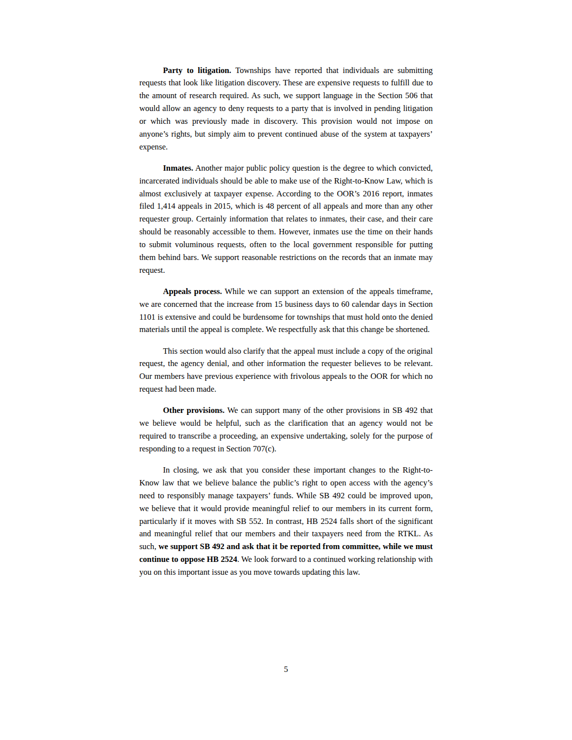Party to litigation. Townships have reported that individuals are submitting requests that look like litigation discovery. These are expensive requests to fulfill due to the amount of research required. As such, we support language in the Section 506 that would allow an agency to deny requests to a party that is involved in pending litigation or which was previously made in discovery. This provision would not impose on anyone’s rights, but simply aim to prevent continued abuse of the system at taxpayers’ expense.
Inmates. Another major public policy question is the degree to which convicted, incarcerated individuals should be able to make use of the Right-to-Know Law, which is almost exclusively at taxpayer expense. According to the OOR’s 2016 report, inmates filed 1,414 appeals in 2015, which is 48 percent of all appeals and more than any other requester group. Certainly information that relates to inmates, their case, and their care should be reasonably accessible to them. However, inmates use the time on their hands to submit voluminous requests, often to the local government responsible for putting them behind bars. We support reasonable restrictions on the records that an inmate may request.
Appeals process. While we can support an extension of the appeals timeframe, we are concerned that the increase from 15 business days to 60 calendar days in Section 1101 is extensive and could be burdensome for townships that must hold onto the denied materials until the appeal is complete. We respectfully ask that this change be shortened.
This section would also clarify that the appeal must include a copy of the original request, the agency denial, and other information the requester believes to be relevant. Our members have previous experience with frivolous appeals to the OOR for which no request had been made.
Other provisions. We can support many of the other provisions in SB 492 that we believe would be helpful, such as the clarification that an agency would not be required to transcribe a proceeding, an expensive undertaking, solely for the purpose of responding to a request in Section 707(c).
In closing, we ask that you consider these important changes to the Right-to-Know law that we believe balance the public’s right to open access with the agency’s need to responsibly manage taxpayers’ funds. While SB 492 could be improved upon, we believe that it would provide meaningful relief to our members in its current form, particularly if it moves with SB 552. In contrast, HB 2524 falls short of the significant and meaningful relief that our members and their taxpayers need from the RTKL. As such, we support SB 492 and ask that it be reported from committee, while we must continue to oppose HB 2524. We look forward to a continued working relationship with you on this important issue as you move towards updating this law.
5